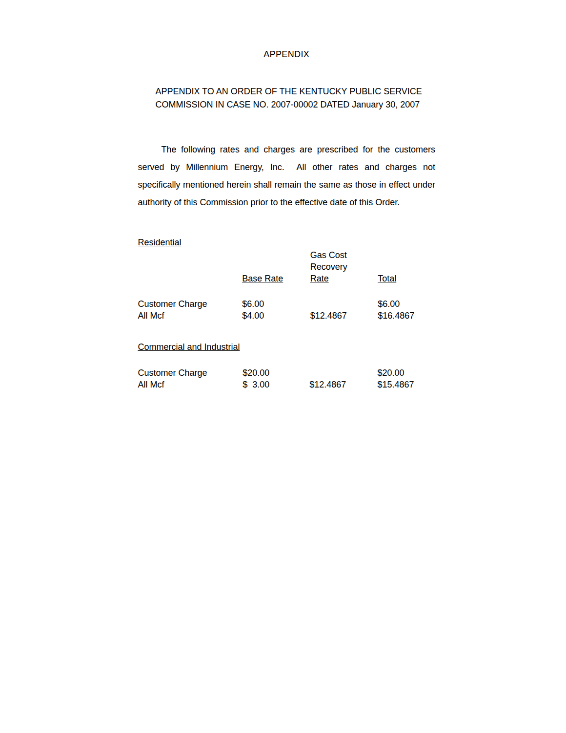APPENDIX
APPENDIX TO AN ORDER OF THE KENTUCKY PUBLIC SERVICE
COMMISSION IN CASE NO. 2007-00002 DATED January 30, 2007
The following rates and charges are prescribed for the customers served by Millennium Energy, Inc. All other rates and charges not specifically mentioned herein shall remain the same as those in effect under authority of this Commission prior to the effective date of this Order.
Residential
| | | Gas Cost | |
| | | Recovery | |
| | Base Rate | Rate | Total |
| Customer Charge | $6.00 | | $6.00 |
| All Mcf | $4.00 | $12.4867 | $16.4867 |
Commercial and Industrial
| Customer Charge | $20.00 | | $20.00 |
| All Mcf | $ 3.00 | $12.4867 | $15.4867 |